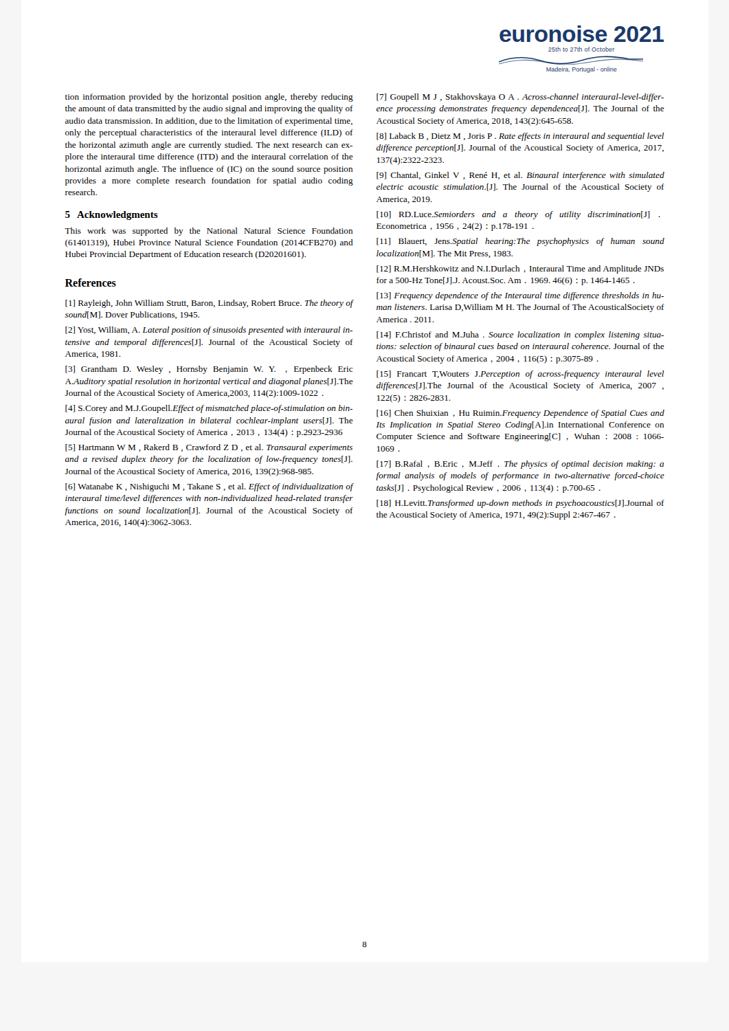euro noise 2021
25th to 27th of October
Madeira, Portugal - online
tion information provided by the horizontal position angle, thereby reducing the amount of data transmitted by the audio signal and improving the quality of audio data transmission. In addition, due to the limitation of experimental time, only the perceptual characteristics of the interaural level difference (ILD) of the horizontal azimuth angle are currently studied. The next research can explore the interaural time difference (ITD) and the interaural correlation of the horizontal azimuth angle. The influence of (IC) on the sound source position provides a more complete research foundation for spatial audio coding research.
5 Acknowledgments
This work was supported by the National Natural Science Foundation (61401319), Hubei Province Natural Science Foundation (2014CFB270) and Hubei Provincial Department of Education research (D20201601).
References
[1] Rayleigh, John William Strutt, Baron, Lindsay, Robert Bruce. The theory of sound[M]. Dover Publications, 1945.
[2] Yost, William, A. Lateral position of sinusoids presented with interaural intensive and temporal differences[J]. Journal of the Acoustical Society of America, 1981.
[3] Grantham D. Wesley , Hornsby Benjamin W. Y. ，Erpenbeck Eric A.Auditory spatial resolution in horizontal vertical and diagonal planes[J].The Journal of the Acoustical Society of America,2003, 114(2):1009-1022．
[4] S.Corey and M.J.Goupell.Effect of mismatched place-of-stimulation on binaural fusion and lateralization in bilateral cochlear-implant users[J]. The Journal of the Acoustical Society of America，2013，134(4)：p.2923-2936
[5] Hartmann W M , Rakerd B , Crawford Z D , et al. Transaural experiments and a revised duplex theory for the localization of low-frequency tones[J]. Journal of the Acoustical Society of America, 2016, 139(2):968-985.
[6] Watanabe K , Nishiguchi M , Takane S , et al. Effect of individualization of interaural time/level differences with non-individualized head-related transfer functions on sound localization[J]. Journal of the Acoustical Society of America, 2016, 140(4):3062-3063.
[7] Goupell M J , Stakhovskaya O A . Across-channel interaural-level-difference processing demonstrates frequency dependencea[J]. The Journal of the Acoustical Society of America, 2018, 143(2):645-658.
[8] Laback B , Dietz M , Joris P . Rate effects in interaural and sequential level difference perception[J]. Journal of the Acoustical Society of America, 2017, 137(4):2322-2323.
[9] Chantal, Ginkel V , René H, et al. Binaural interference with simulated electric acoustic stimulation.[J]. The Journal of the Acoustical Society of America, 2019.
[10] RD.Luce.Semiorders and a theory of utility discrimination[J]．Econometrica，1956，24(2)：p.178-191．
[11] Blauert, Jens.Spatial hearing:The psychophysics of human sound localization[M]. The Mit Press, 1983.
[12] R.M.Hershkowitz and N.I.Durlach，Interaural Time and Amplitude JNDs for a 500-Hz Tone[J].J. Acoust.Soc. Am．1969. 46(6)：p. 1464-1465．
[13] Frequency dependence of the Interaural time difference thresholds in human listeners. Larisa D,William M H. The Journal of The AcousticalSociety of America . 2011.
[14] F.Christof and M.Juha . Source localization in complex listening situations: selection of binaural cues based on interaural coherence. Journal of the Acoustical Society of America，2004，116(5)：p.3075-89．
[15] Francart T,Wouters J.Perception of across-frequency interaural level differences[J].The Journal of the Acoustical Society of America, 2007 , 122(5)：2826-2831.
[16] Chen Shuixian，Hu Ruimin.Frequency Dependence of Spatial Cues and Its Implication in Spatial Stereo Coding[A].in International Conference on Computer Science and Software Engineering[C]，Wuhan：2008 : 1066-1069．
[17] B.Rafal，B.Eric，M.Jeff．The physics of optimal decision making: a formal analysis of models of performance in two-alternative forced-choice tasks[J]．Psychological Review，2006，113(4)：p.700-65．
[18] H.Levitt.Transformed up-down methods in psychoacoustics[J].Journal of the Acoustical Society of America, 1971, 49(2):Suppl 2:467-467．
8